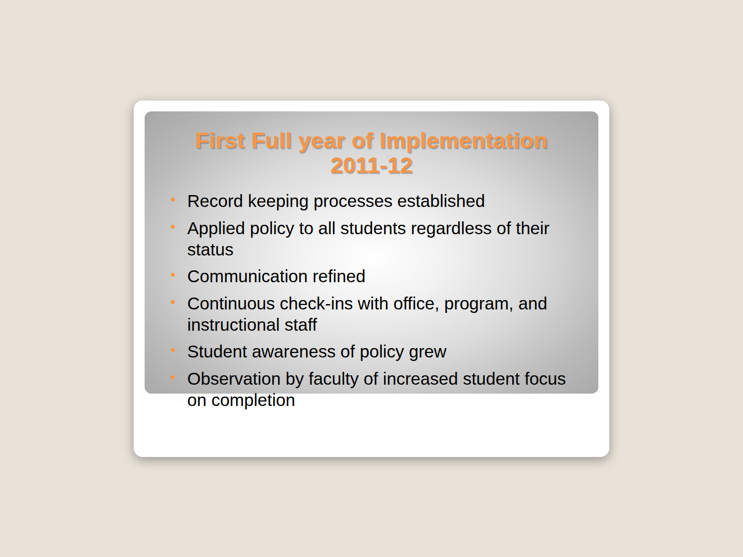First Full year of Implementation 2011-12
Record keeping processes established
Applied policy to all students regardless of their status
Communication refined
Continuous check-ins with office, program, and instructional staff
Student awareness of policy grew
Observation by faculty of increased student focus on completion